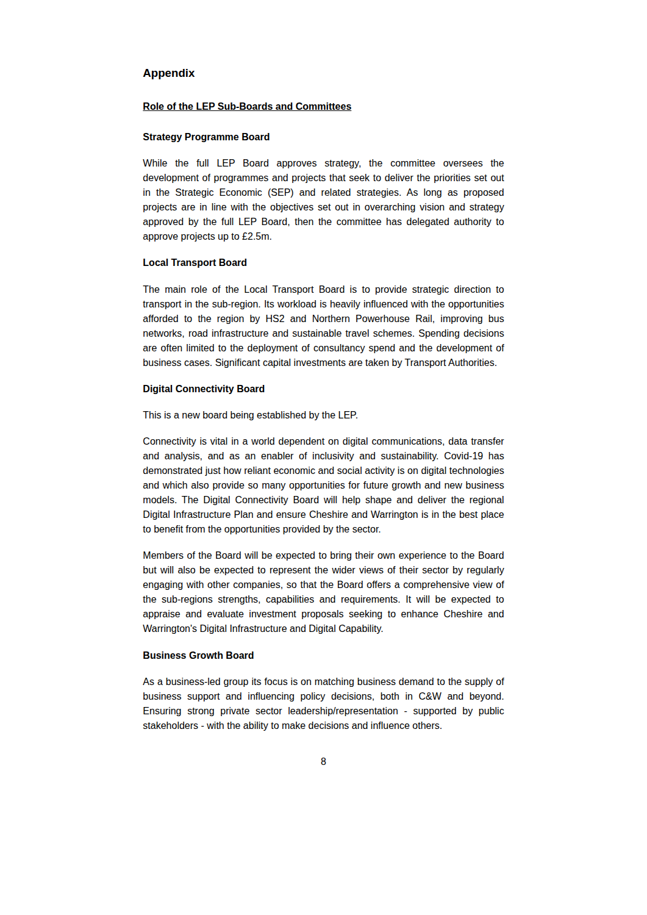Appendix
Role of the LEP Sub-Boards and Committees
Strategy Programme Board
While the full LEP Board approves strategy, the committee oversees the development of programmes and projects that seek to deliver the priorities set out in the Strategic Economic (SEP) and related strategies. As long as proposed projects are in line with the objectives set out in overarching vision and strategy approved by the full LEP Board, then the committee has delegated authority to approve projects up to £2.5m.
Local Transport Board
The main role of the Local Transport Board is to provide strategic direction to transport in the sub-region. Its workload is heavily influenced with the opportunities afforded to the region by HS2 and Northern Powerhouse Rail, improving bus networks, road infrastructure and sustainable travel schemes. Spending decisions are often limited to the deployment of consultancy spend and the development of business cases. Significant capital investments are taken by Transport Authorities.
Digital Connectivity Board
This is a new board being established by the LEP.
Connectivity is vital in a world dependent on digital communications, data transfer and analysis, and as an enabler of inclusivity and sustainability. Covid-19 has demonstrated just how reliant economic and social activity is on digital technologies and which also provide so many opportunities for future growth and new business models. The Digital Connectivity Board will help shape and deliver the regional Digital Infrastructure Plan and ensure Cheshire and Warrington is in the best place to benefit from the opportunities provided by the sector.
Members of the Board will be expected to bring their own experience to the Board but will also be expected to represent the wider views of their sector by regularly engaging with other companies, so that the Board offers a comprehensive view of the sub-regions strengths, capabilities and requirements. It will be expected to appraise and evaluate investment proposals seeking to enhance Cheshire and Warrington's Digital Infrastructure and Digital Capability.
Business Growth Board
As a business-led group its focus is on matching business demand to the supply of business support and influencing policy decisions, both in C&W and beyond. Ensuring strong private sector leadership/representation - supported by public stakeholders - with the ability to make decisions and influence others.
8